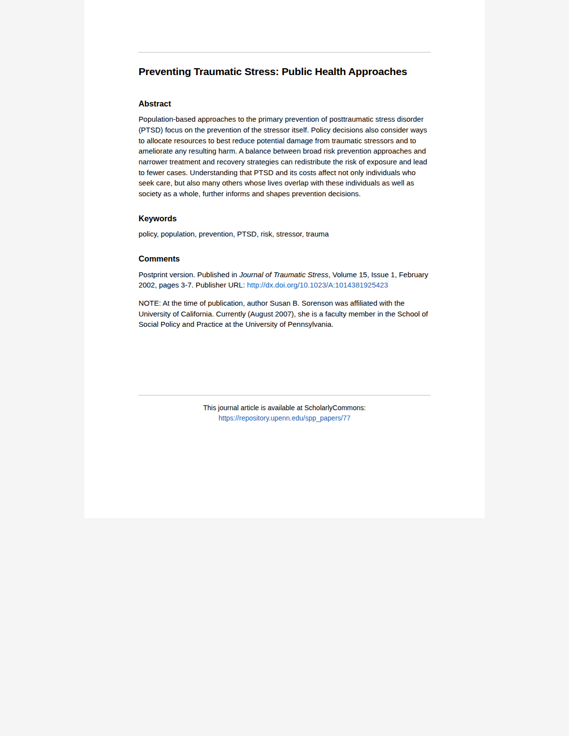Preventing Traumatic Stress: Public Health Approaches
Abstract
Population-based approaches to the primary prevention of posttraumatic stress disorder (PTSD) focus on the prevention of the stressor itself. Policy decisions also consider ways to allocate resources to best reduce potential damage from traumatic stressors and to ameliorate any resulting harm. A balance between broad risk prevention approaches and narrower treatment and recovery strategies can redistribute the risk of exposure and lead to fewer cases. Understanding that PTSD and its costs affect not only individuals who seek care, but also many others whose lives overlap with these individuals as well as society as a whole, further informs and shapes prevention decisions.
Keywords
policy, population, prevention, PTSD, risk, stressor, trauma
Comments
Postprint version. Published in Journal of Traumatic Stress, Volume 15, Issue 1, February 2002, pages 3-7. Publisher URL: http://dx.doi.org/10.1023/A:1014381925423
NOTE: At the time of publication, author Susan B. Sorenson was affiliated with the University of California. Currently (August 2007), she is a faculty member in the School of Social Policy and Practice at the University of Pennsylvania.
This journal article is available at ScholarlyCommons: https://repository.upenn.edu/spp_papers/77